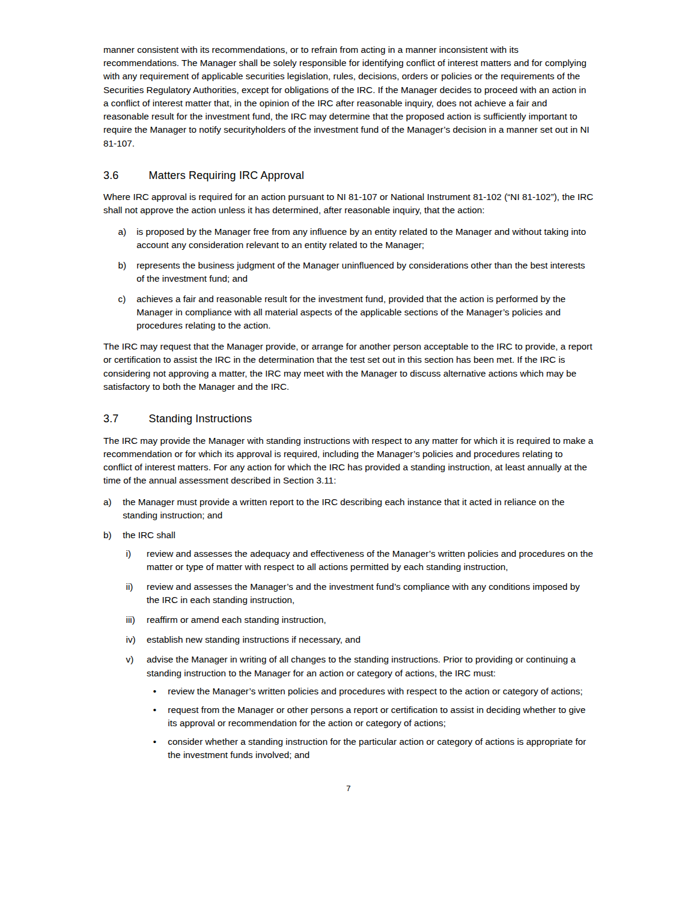manner consistent with its recommendations, or to refrain from acting in a manner inconsistent with its recommendations. The Manager shall be solely responsible for identifying conflict of interest matters and for complying with any requirement of applicable securities legislation, rules, decisions, orders or policies or the requirements of the Securities Regulatory Authorities, except for obligations of the IRC. If the Manager decides to proceed with an action in a conflict of interest matter that, in the opinion of the IRC after reasonable inquiry, does not achieve a fair and reasonable result for the investment fund, the IRC may determine that the proposed action is sufficiently important to require the Manager to notify securityholders of the investment fund of the Manager’s decision in a manner set out in NI 81-107.
3.6 Matters Requiring IRC Approval
Where IRC approval is required for an action pursuant to NI 81-107 or National Instrument 81-102 (“NI 81-102”), the IRC shall not approve the action unless it has determined, after reasonable inquiry, that the action:
a) is proposed by the Manager free from any influence by an entity related to the Manager and without taking into account any consideration relevant to an entity related to the Manager;
b) represents the business judgment of the Manager uninfluenced by considerations other than the best interests of the investment fund; and
c) achieves a fair and reasonable result for the investment fund, provided that the action is performed by the Manager in compliance with all material aspects of the applicable sections of the Manager’s policies and procedures relating to the action.
The IRC may request that the Manager provide, or arrange for another person acceptable to the IRC to provide, a report or certification to assist the IRC in the determination that the test set out in this section has been met. If the IRC is considering not approving a matter, the IRC may meet with the Manager to discuss alternative actions which may be satisfactory to both the Manager and the IRC.
3.7 Standing Instructions
The IRC may provide the Manager with standing instructions with respect to any matter for which it is required to make a recommendation or for which its approval is required, including the Manager’s policies and procedures relating to conflict of interest matters. For any action for which the IRC has provided a standing instruction, at least annually at the time of the annual assessment described in Section 3.11:
a) the Manager must provide a written report to the IRC describing each instance that it acted in reliance on the standing instruction; and
b) the IRC shall
i) review and assesses the adequacy and effectiveness of the Manager’s written policies and procedures on the matter or type of matter with respect to all actions permitted by each standing instruction,
ii) review and assesses the Manager’s and the investment fund’s compliance with any conditions imposed by the IRC in each standing instruction,
iii) reaffirm or amend each standing instruction,
iv) establish new standing instructions if necessary, and
v) advise the Manager in writing of all changes to the standing instructions. Prior to providing or continuing a standing instruction to the Manager for an action or category of actions, the IRC must:
review the Manager’s written policies and procedures with respect to the action or category of actions;
request from the Manager or other persons a report or certification to assist in deciding whether to give its approval or recommendation for the action or category of actions;
consider whether a standing instruction for the particular action or category of actions is appropriate for the investment funds involved; and
7